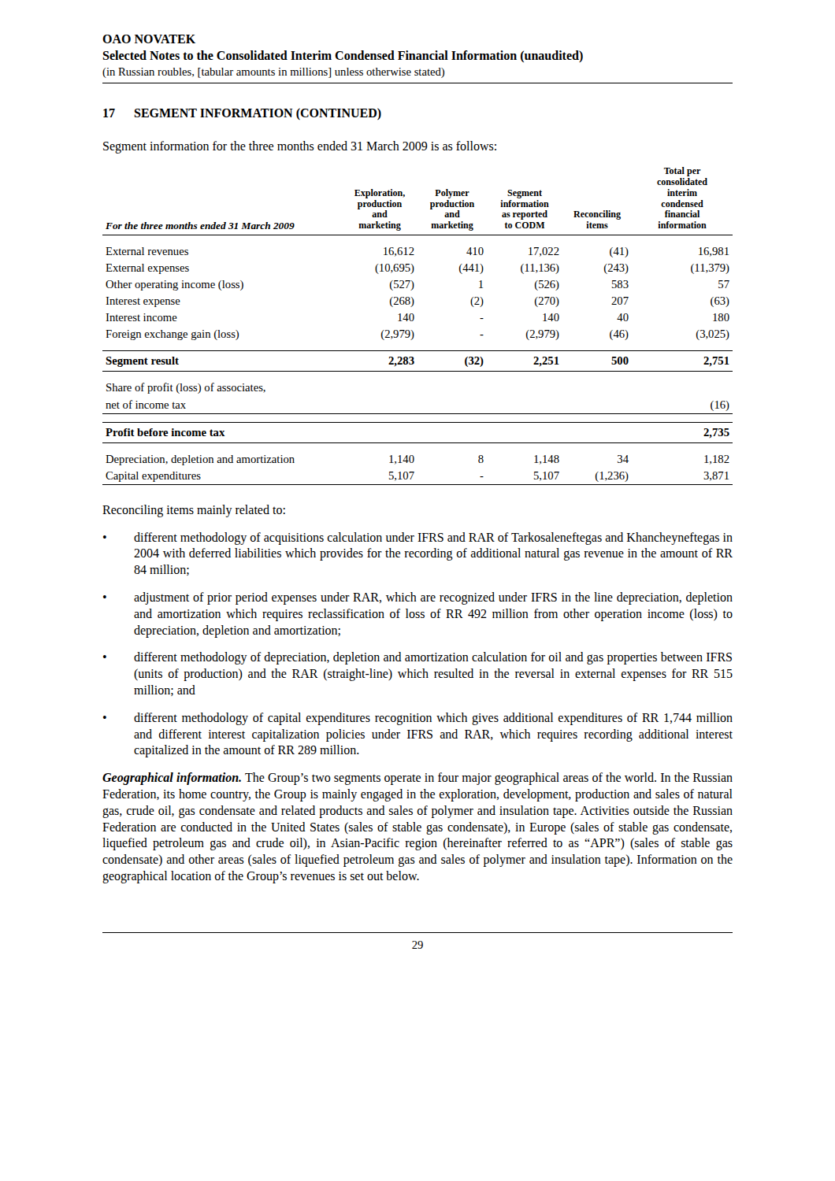OAO NOVATEK
Selected Notes to the Consolidated Interim Condensed Financial Information (unaudited)
(in Russian roubles, [tabular amounts in millions] unless otherwise stated)
17 SEGMENT INFORMATION (CONTINUED)
Segment information for the three months ended 31 March 2009 is as follows:
| For the three months ended 31 March 2009 | Exploration, production and marketing | Polymer production and marketing | Segment information as reported to CODM | Reconciling items | Total per consolidated interim condensed financial information |
| --- | --- | --- | --- | --- | --- |
| External revenues | 16,612 | 410 | 17,022 | (41) | 16,981 |
| External expenses | (10,695) | (441) | (11,136) | (243) | (11,379) |
| Other operating income (loss) | (527) | 1 | (526) | 583 | 57 |
| Interest expense | (268) | (2) | (270) | 207 | (63) |
| Interest income | 140 | - | 140 | 40 | 180 |
| Foreign exchange gain (loss) | (2,979) | - | (2,979) | (46) | (3,025) |
| Segment result | 2,283 | (32) | 2,251 | 500 | 2,751 |
| Share of profit (loss) of associates, | | | | | |
| net of income tax | | | | | (16) |
| Profit before income tax | | | | | 2,735 |
| Depreciation, depletion and amortization | 1,140 | 8 | 1,148 | 34 | 1,182 |
| Capital expenditures | 5,107 | - | 5,107 | (1,236) | 3,871 |
Reconciling items mainly related to:
• different methodology of acquisitions calculation under IFRS and RAR of Tarkosaleneftegas and Khancheyneftegas in 2004 with deferred liabilities which provides for the recording of additional natural gas revenue in the amount of RR 84 million;
• adjustment of prior period expenses under RAR, which are recognized under IFRS in the line depreciation, depletion and amortization which requires reclassification of loss of RR 492 million from other operation income (loss) to depreciation, depletion and amortization;
• different methodology of depreciation, depletion and amortization calculation for oil and gas properties between IFRS (units of production) and the RAR (straight-line) which resulted in the reversal in external expenses for RR 515 million; and
• different methodology of capital expenditures recognition which gives additional expenditures of RR 1,744 million and different interest capitalization policies under IFRS and RAR, which requires recording additional interest capitalized in the amount of RR 289 million.
Geographical information. The Group’s two segments operate in four major geographical areas of the world. In the Russian Federation, its home country, the Group is mainly engaged in the exploration, development, production and sales of natural gas, crude oil, gas condensate and related products and sales of polymer and insulation tape. Activities outside the Russian Federation are conducted in the United States (sales of stable gas condensate), in Europe (sales of stable gas condensate, liquefied petroleum gas and crude oil), in Asian-Pacific region (hereinafter referred to as “APR”) (sales of stable gas condensate) and other areas (sales of liquefied petroleum gas and sales of polymer and insulation tape). Information on the geographical location of the Group’s revenues is set out below.
29